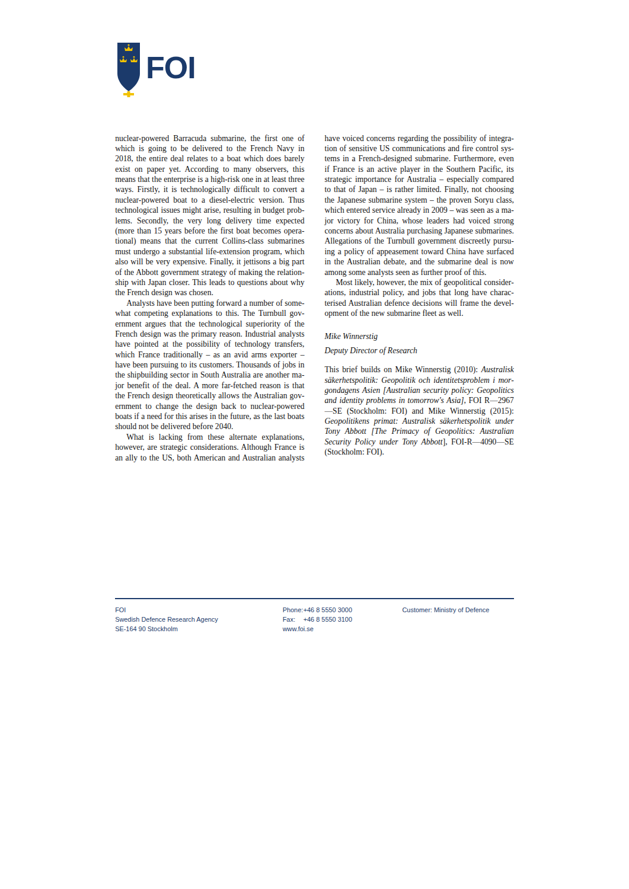FOI
nuclear-powered Barracuda submarine, the first one of which is going to be delivered to the French Navy in 2018, the entire deal relates to a boat which does barely exist on paper yet. According to many observers, this means that the enterprise is a high-risk one in at least three ways. Firstly, it is technologically difficult to convert a nuclear-powered boat to a diesel-electric version. Thus technological issues might arise, resulting in budget problems. Secondly, the very long delivery time expected (more than 15 years before the first boat becomes operational) means that the current Collins-class submarines must undergo a substantial life-extension program, which also will be very expensive. Finally, it jettisons a big part of the Abbott government strategy of making the relationship with Japan closer. This leads to questions about why the French design was chosen.
Analysts have been putting forward a number of somewhat competing explanations to this. The Turnbull government argues that the technological superiority of the French design was the primary reason. Industrial analysts have pointed at the possibility of technology transfers, which France traditionally – as an avid arms exporter – have been pursuing to its customers. Thousands of jobs in the shipbuilding sector in South Australia are another major benefit of the deal. A more far-fetched reason is that the French design theoretically allows the Australian government to change the design back to nuclear-powered boats if a need for this arises in the future, as the last boats should not be delivered before 2040.
What is lacking from these alternate explanations, however, are strategic considerations. Although France is an ally to the US, both American and Australian analysts have voiced concerns regarding the possibility of integration of sensitive US communications and fire control systems in a French-designed submarine. Furthermore, even if France is an active player in the Southern Pacific, its strategic importance for Australia – especially compared to that of Japan – is rather limited. Finally, not choosing the Japanese submarine system – the proven Soryu class, which entered service already in 2009 – was seen as a major victory for China, whose leaders had voiced strong concerns about Australia purchasing Japanese submarines. Allegations of the Turnbull government discreetly pursuing a policy of appeasement toward China have surfaced in the Australian debate, and the submarine deal is now among some analysts seen as further proof of this.
Most likely, however, the mix of geopolitical considerations, industrial policy, and jobs that long have characterised Australian defence decisions will frame the development of the new submarine fleet as well.
Mike Winnerstig
Deputy Director of Research
This brief builds on Mike Winnerstig (2010): Australisk säkerhetspolitik: Geopolitik och identitetsproblem i morgondagens Asien [Australian security policy: Geopolitics and identity problems in tomorrow's Asia], FOI R—2967—SE (Stockholm: FOI) and Mike Winnerstig (2015): Geopolitikens primat: Australisk säkerhetspolitik under Tony Abbott [The Primacy of Geopolitics: Australian Security Policy under Tony Abbott], FOI-R—4090—SE (Stockholm: FOI).
FOI
Swedish Defence Research Agency
SE-164 90 Stockholm
Phone:+46 8 5550 3000
Fax:+46 8 5550 3100
www.foi.se
Customer: Ministry of Defence